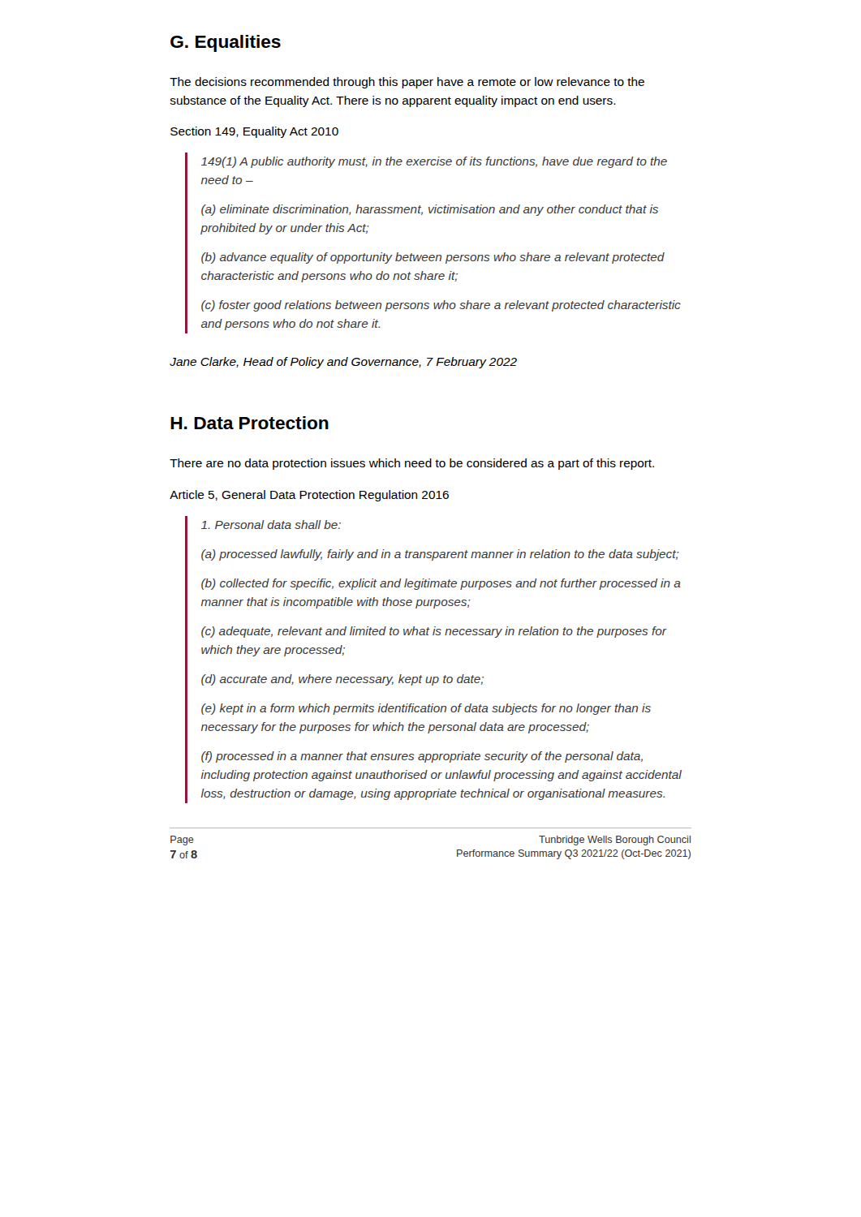G. Equalities
The decisions recommended through this paper have a remote or low relevance to the substance of the Equality Act. There is no apparent equality impact on end users.
Section 149, Equality Act 2010
149(1) A public authority must, in the exercise of its functions, have due regard to the need to –
(a) eliminate discrimination, harassment, victimisation and any other conduct that is prohibited by or under this Act;
(b) advance equality of opportunity between persons who share a relevant protected characteristic and persons who do not share it;
(c) foster good relations between persons who share a relevant protected characteristic and persons who do not share it.
Jane Clarke, Head of Policy and Governance, 7 February 2022
H. Data Protection
There are no data protection issues which need to be considered as a part of this report.
Article 5, General Data Protection Regulation 2016
1. Personal data shall be:
(a) processed lawfully, fairly and in a transparent manner in relation to the data subject;
(b) collected for specific, explicit and legitimate purposes and not further processed in a manner that is incompatible with those purposes;
(c) adequate, relevant and limited to what is necessary in relation to the purposes for which they are processed;
(d) accurate and, where necessary, kept up to date;
(e) kept in a form which permits identification of data subjects for no longer than is necessary for the purposes for which the personal data are processed;
(f) processed in a manner that ensures appropriate security of the personal data, including protection against unauthorised or unlawful processing and against accidental loss, destruction or damage, using appropriate technical or organisational measures.
Page
7 of 8
Tunbridge Wells Borough Council
Performance Summary Q3 2021/22 (Oct-Dec 2021)